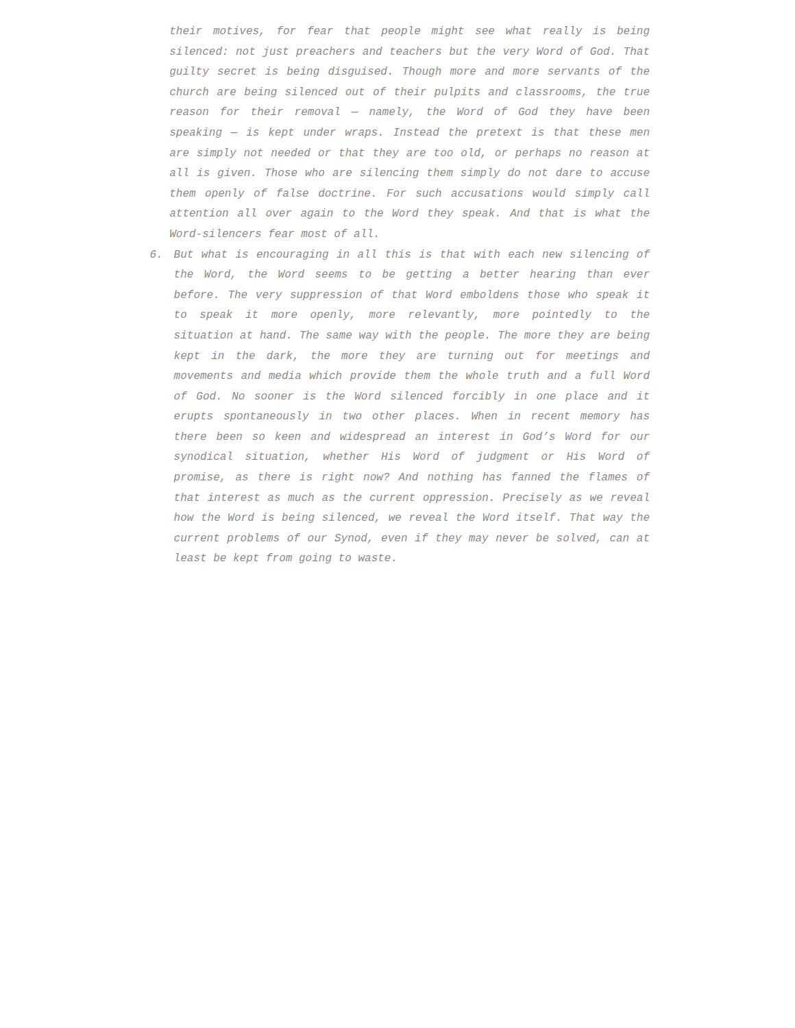their motives, for fear that people might see what really is being silenced: not just preachers and teachers but the very Word of God. That guilty secret is being disguised. Though more and more servants of the church are being silenced out of their pulpits and classrooms, the true reason for their removal — namely, the Word of God they have been speaking — is kept under wraps. Instead the pretext is that these men are simply not needed or that they are too old, or perhaps no reason at all is given. Those who are silencing them simply do not dare to accuse them openly of false doctrine. For such accusations would simply call attention all over again to the Word they speak. And that is what the Word-silencers fear most of all.
But what is encouraging in all this is that with each new silencing of the Word, the Word seems to be getting a better hearing than ever before. The very suppression of that Word emboldens those who speak it to speak it more openly, more relevantly, more pointedly to the situation at hand. The same way with the people. The more they are being kept in the dark, the more they are turning out for meetings and movements and media which provide them the whole truth and a full Word of God. No sooner is the Word silenced forcibly in one place and it erupts spontaneously in two other places. When in recent memory has there been so keen and widespread an interest in God’s Word for our synodical situation, whether His Word of judgment or His Word of promise, as there is right now? And nothing has fanned the flames of that interest as much as the current oppression. Precisely as we reveal how the Word is being silenced, we reveal the Word itself. That way the current problems of our Synod, even if they may never be solved, can at least be kept from going to waste.